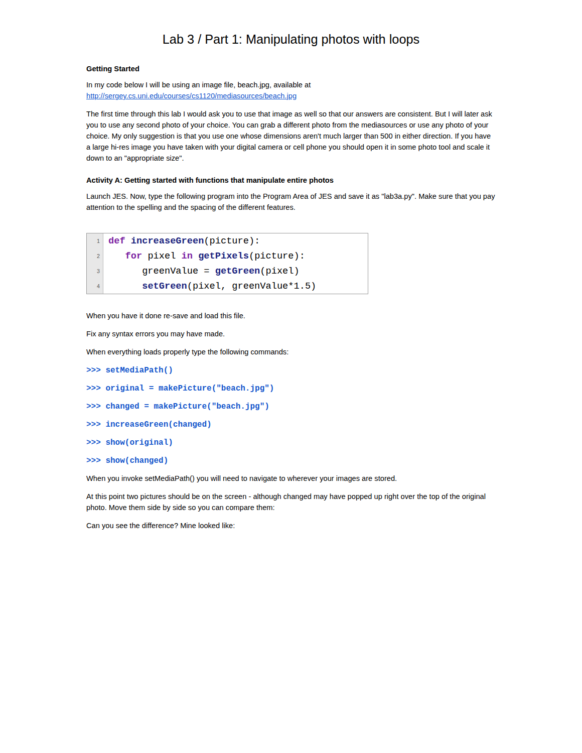Lab 3 / Part 1: Manipulating photos with loops
Getting Started
In my code below I will be using an image file, beach.jpg, available at
http://sergey.cs.uni.edu/courses/cs1120/mediasources/beach.jpg
The first time through this lab I would ask you to use that image as well so that our answers are consistent. But I will later ask you to use any second photo of your choice. You can grab a different photo from the mediasources or use any photo of your choice. My only suggestion is that you use one whose dimensions aren't much larger than 500 in either direction. If you have a large hi-res image you have taken with your digital camera or cell phone you should open it in some photo tool and scale it down to an "appropriate size".
Activity A: Getting started with functions that manipulate entire photos
Launch JES. Now, type the following program into the Program Area of JES and save it as "lab3a.py". Make sure that you pay attention to the spelling and the spacing of the different features.
| 1 | def increaseGreen (picture): |
| 2 | for pixel in getPixels (picture): |
| 3 | greenValue = getGreen (pixel) |
| 4 | setGreen (pixel, greenValue* 1.5 ) |
When you have it done re-save and load this file.
Fix any syntax errors you may have made.
When everything loads properly type the following commands:
>>> setMediaPath()
>>> original = makePicture("beach.jpg")
>>> changed = makePicture("beach.jpg")
>>> increaseGreen(changed)
>>> show(original)
>>> show(changed)
When you invoke setMediaPath() you will need to navigate to wherever your images are stored.
At this point two pictures should be on the screen - although changed may have popped up right over the top of the original photo. Move them side by side so you can compare them:
Can you see the difference? Mine looked like: